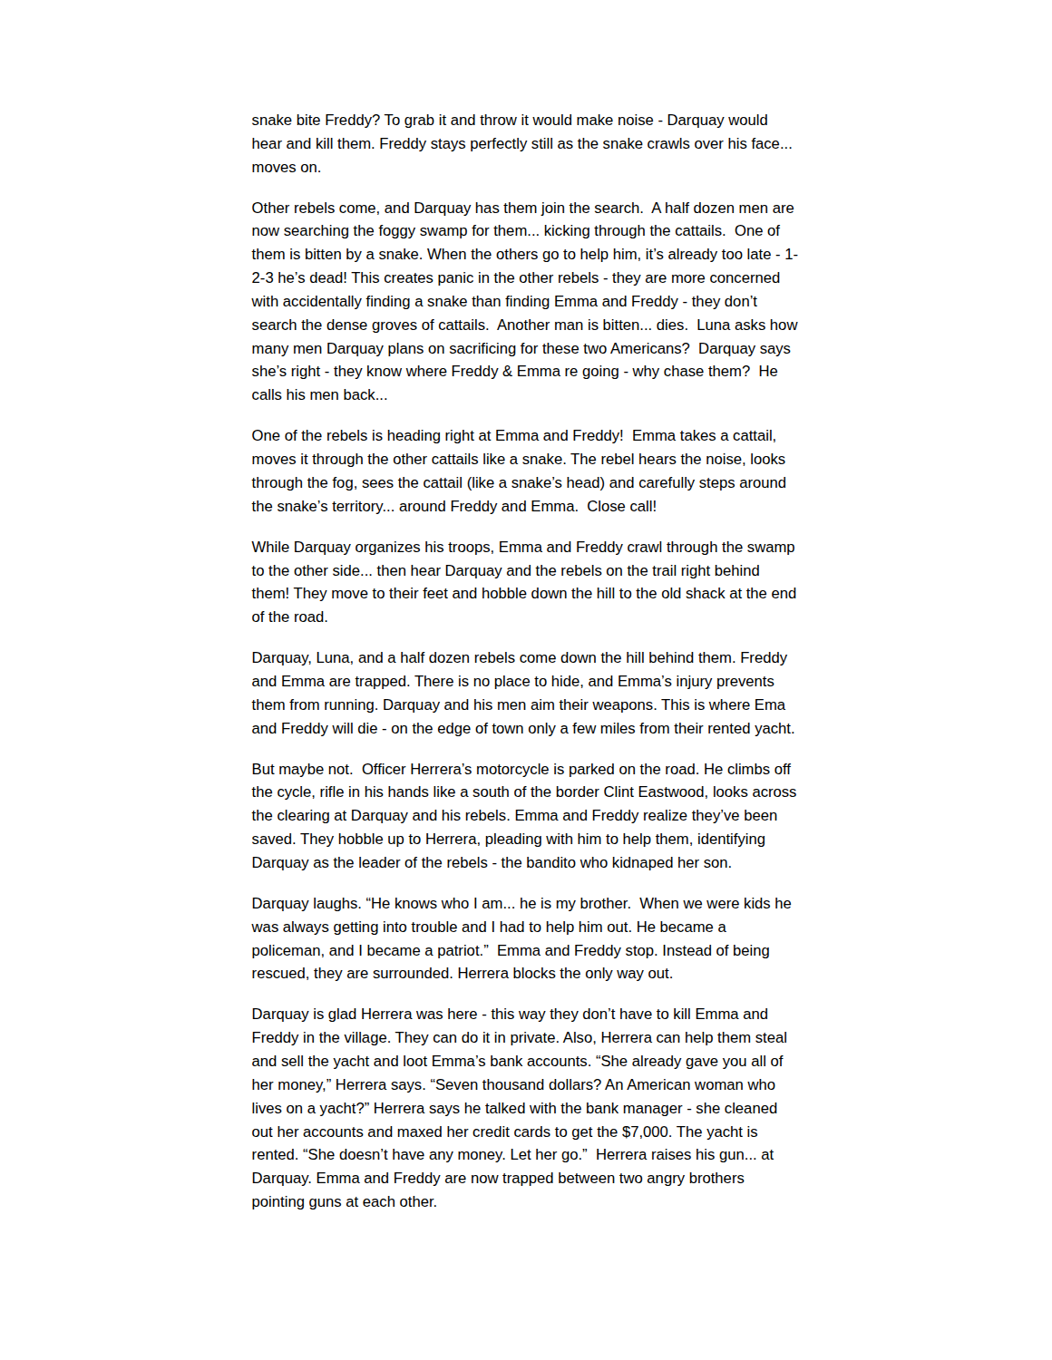snake bite Freddy? To grab it and throw it would make noise - Darquay would hear and kill them. Freddy stays perfectly still as the snake crawls over his face... moves on.
Other rebels come, and Darquay has them join the search. A half dozen men are now searching the foggy swamp for them... kicking through the cattails. One of them is bitten by a snake. When the others go to help him, it’s already too late - 1-2-3 he’s dead! This creates panic in the other rebels - they are more concerned with accidentally finding a snake than finding Emma and Freddy - they don’t search the dense groves of cattails. Another man is bitten... dies. Luna asks how many men Darquay plans on sacrificing for these two Americans? Darquay says she’s right - they know where Freddy & Emma re going - why chase them? He calls his men back...
One of the rebels is heading right at Emma and Freddy! Emma takes a cattail, moves it through the other cattails like a snake. The rebel hears the noise, looks through the fog, sees the cattail (like a snake’s head) and carefully steps around the snake’s territory... around Freddy and Emma. Close call!
While Darquay organizes his troops, Emma and Freddy crawl through the swamp to the other side... then hear Darquay and the rebels on the trail right behind them! They move to their feet and hobble down the hill to the old shack at the end of the road.
Darquay, Luna, and a half dozen rebels come down the hill behind them. Freddy and Emma are trapped. There is no place to hide, and Emma’s injury prevents them from running. Darquay and his men aim their weapons. This is where Ema and Freddy will die - on the edge of town only a few miles from their rented yacht.
But maybe not. Officer Herrera’s motorcycle is parked on the road. He climbs off the cycle, rifle in his hands like a south of the border Clint Eastwood, looks across the clearing at Darquay and his rebels. Emma and Freddy realize they’ve been saved. They hobble up to Herrera, pleading with him to help them, identifying Darquay as the leader of the rebels - the bandito who kidnaped her son.
Darquay laughs. “He knows who I am... he is my brother. When we were kids he was always getting into trouble and I had to help him out. He became a policeman, and I became a patriot.” Emma and Freddy stop. Instead of being rescued, they are surrounded. Herrera blocks the only way out.
Darquay is glad Herrera was here - this way they don’t have to kill Emma and Freddy in the village. They can do it in private. Also, Herrera can help them steal and sell the yacht and loot Emma’s bank accounts. “She already gave you all of her money,” Herrera says. “Seven thousand dollars? An American woman who lives on a yacht?” Herrera says he talked with the bank manager - she cleaned out her accounts and maxed her credit cards to get the $7,000. The yacht is rented. “She doesn’t have any money. Let her go.” Herrera raises his gun... at Darquay. Emma and Freddy are now trapped between two angry brothers pointing guns at each other.